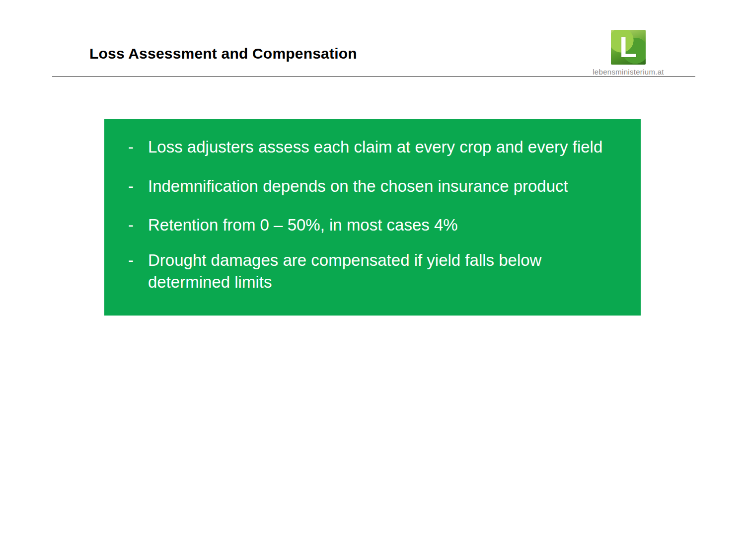Loss Assessment and Compensation
lebensministerium.at
Loss adjusters assess each claim at every crop and every field
Indemnification depends on the chosen insurance product
Retention from 0 – 50%, in most cases 4%
Drought damages are compensated if yield falls below determined limits